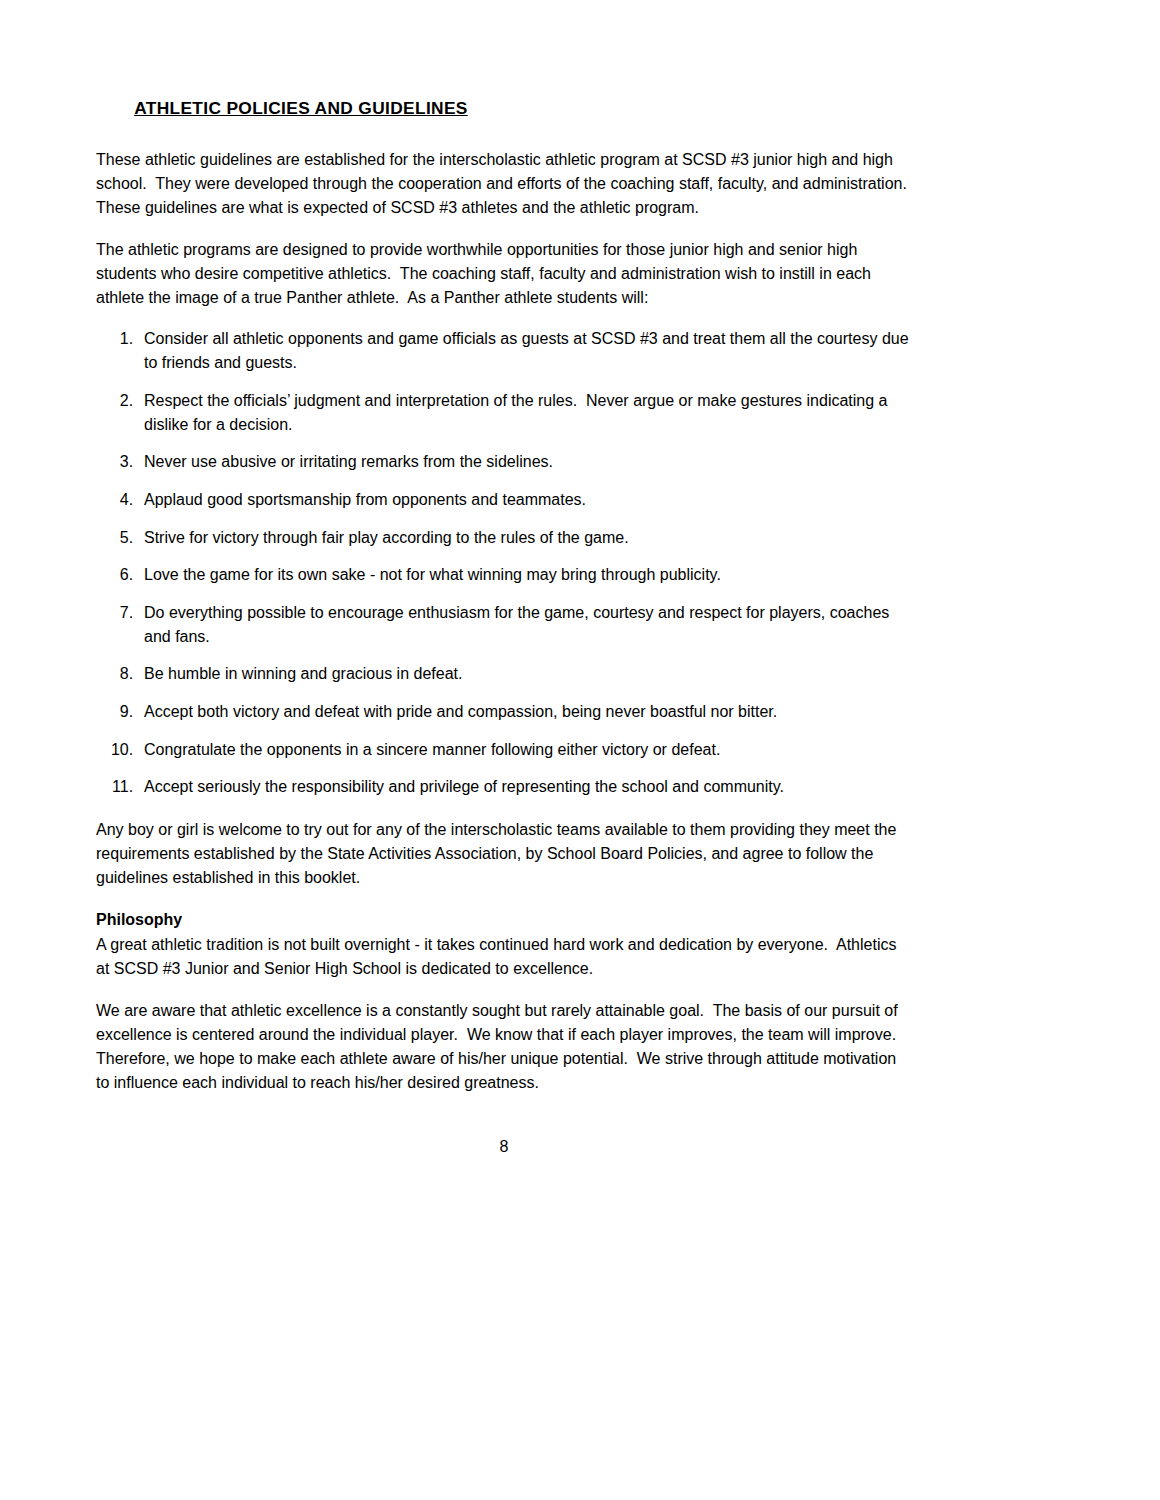ATHLETIC POLICIES AND GUIDELINES
These athletic guidelines are established for the interscholastic athletic program at SCSD #3 junior high and high school. They were developed through the cooperation and efforts of the coaching staff, faculty, and administration. These guidelines are what is expected of SCSD #3 athletes and the athletic program.
The athletic programs are designed to provide worthwhile opportunities for those junior high and senior high students who desire competitive athletics. The coaching staff, faculty and administration wish to instill in each athlete the image of a true Panther athlete. As a Panther athlete students will:
Consider all athletic opponents and game officials as guests at SCSD #3 and treat them all the courtesy due to friends and guests.
Respect the officials’ judgment and interpretation of the rules. Never argue or make gestures indicating a dislike for a decision.
Never use abusive or irritating remarks from the sidelines.
Applaud good sportsmanship from opponents and teammates.
Strive for victory through fair play according to the rules of the game.
Love the game for its own sake - not for what winning may bring through publicity.
Do everything possible to encourage enthusiasm for the game, courtesy and respect for players, coaches and fans.
Be humble in winning and gracious in defeat.
Accept both victory and defeat with pride and compassion, being never boastful nor bitter.
Congratulate the opponents in a sincere manner following either victory or defeat.
Accept seriously the responsibility and privilege of representing the school and community.
Any boy or girl is welcome to try out for any of the interscholastic teams available to them providing they meet the requirements established by the State Activities Association, by School Board Policies, and agree to follow the guidelines established in this booklet.
Philosophy
A great athletic tradition is not built overnight - it takes continued hard work and dedication by everyone. Athletics at SCSD #3 Junior and Senior High School is dedicated to excellence.
We are aware that athletic excellence is a constantly sought but rarely attainable goal. The basis of our pursuit of excellence is centered around the individual player. We know that if each player improves, the team will improve. Therefore, we hope to make each athlete aware of his/her unique potential. We strive through attitude motivation to influence each individual to reach his/her desired greatness.
8